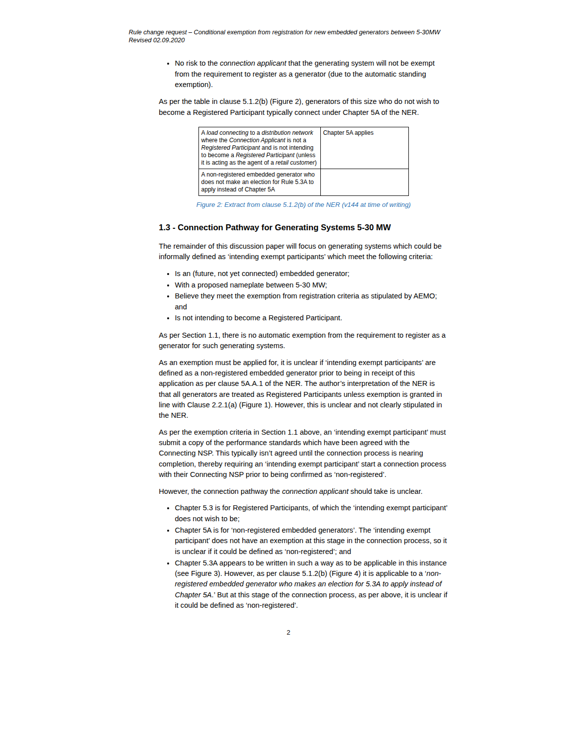Rule change request – Conditional exemption from registration for new embedded generators between 5-30MW
Revised 02.09.2020
No risk to the connection applicant that the generating system will not be exempt from the requirement to register as a generator (due to the automatic standing exemption).
As per the table in clause 5.1.2(b) (Figure 2), generators of this size who do not wish to become a Registered Participant typically connect under Chapter 5A of the NER.
| A load connecting to a distribution network where the Connection Applicant is not a Registered Participant and is not intending to become a Registered Participant (unless it is acting as the agent of a retail customer ) | Chapter 5A applies |
| A non-registered embedded generator who does not make an election for Rule 5.3A to apply instead of Chapter 5A | |
Figure 2: Extract from clause 5.1.2(b) of the NER (v144 at time of writing)
1.3 - Connection Pathway for Generating Systems 5-30 MW
The remainder of this discussion paper will focus on generating systems which could be informally defined as ‘intending exempt participants’ which meet the following criteria:
Is an (future, not yet connected) embedded generator;
With a proposed nameplate between 5-30 MW;
Believe they meet the exemption from registration criteria as stipulated by AEMO; and
Is not intending to become a Registered Participant.
As per Section 1.1, there is no automatic exemption from the requirement to register as a generator for such generating systems.
As an exemption must be applied for, it is unclear if ‘intending exempt participants’ are defined as a non-registered embedded generator prior to being in receipt of this application as per clause 5A.A.1 of the NER. The author’s interpretation of the NER is that all generators are treated as Registered Participants unless exemption is granted in line with Clause 2.2.1(a) (Figure 1). However, this is unclear and not clearly stipulated in the NER.
As per the exemption criteria in Section 1.1 above, an ‘intending exempt participant’ must submit a copy of the performance standards which have been agreed with the Connecting NSP. This typically isn’t agreed until the connection process is nearing completion, thereby requiring an ‘intending exempt participant’ start a connection process with their Connecting NSP prior to being confirmed as ‘non-registered’.
However, the connection pathway the connection applicant should take is unclear.
Chapter 5.3 is for Registered Participants, of which the ‘intending exempt participant’ does not wish to be;
Chapter 5A is for ‘non-registered embedded generators’. The ‘intending exempt participant’ does not have an exemption at this stage in the connection process, so it is unclear if it could be defined as ‘non-registered’; and
Chapter 5.3A appears to be written in such a way as to be applicable in this instance (see Figure 3). However, as per clause 5.1.2(b) (Figure 4) it is applicable to a ‘non-registered embedded generator who makes an election for 5.3A to apply instead of Chapter 5A.’ But at this stage of the connection process, as per above, it is unclear if it could be defined as ‘non-registered’.
2